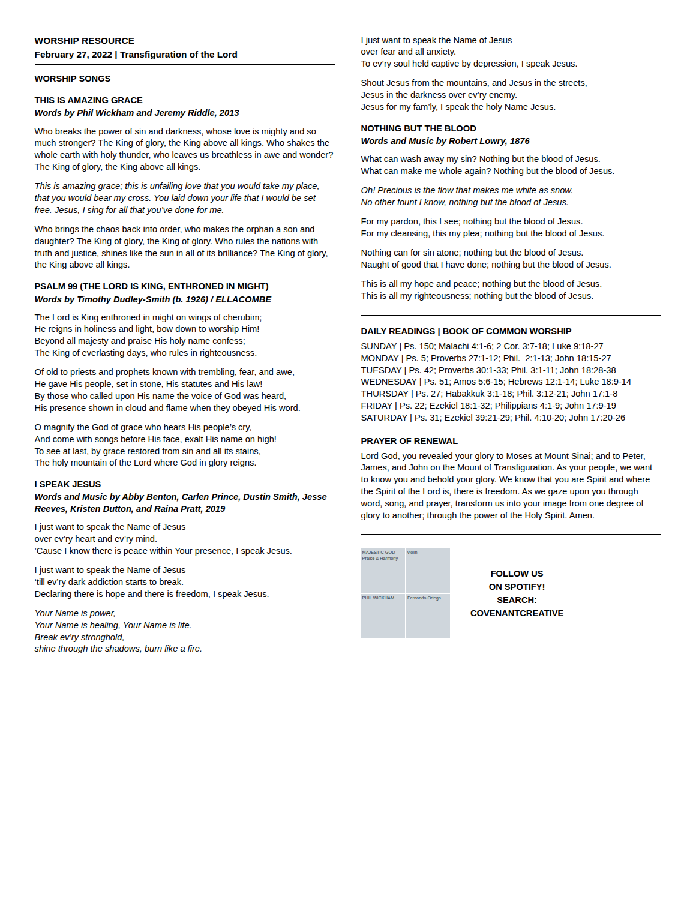WORSHIP RESOURCE
February 27, 2022 | Transfiguration of the Lord
WORSHIP SONGS
THIS IS AMAZING GRACE
Words by Phil Wickham and Jeremy Riddle, 2013
Who breaks the power of sin and darkness, whose love is mighty and so much stronger? The King of glory, the King above all kings. Who shakes the whole earth with holy thunder, who leaves us breathless in awe and wonder? The King of glory, the King above all kings.
This is amazing grace; this is unfailing love that you would take my place, that you would bear my cross. You laid down your life that I would be set free. Jesus, I sing for all that you’ve done for me.
Who brings the chaos back into order, who makes the orphan a son and daughter? The King of glory, the King of glory. Who rules the nations with truth and justice, shines like the sun in all of its brilliance? The King of glory, the King above all kings.
PSALM 99 (THE LORD IS KING, ENTHRONED IN MIGHT)
Words by Timothy Dudley-Smith (b. 1926) / ELLACOMBE
The Lord is King enthroned in might on wings of cherubim;
He reigns in holiness and light, bow down to worship Him!
Beyond all majesty and praise His holy name confess;
The King of everlasting days, who rules in righteousness.
Of old to priests and prophets known with trembling, fear, and awe,
He gave His people, set in stone, His statutes and His law!
By those who called upon His name the voice of God was heard,
His presence shown in cloud and flame when they obeyed His word.
O magnify the God of grace who hears His people’s cry,
And come with songs before His face, exalt His name on high!
To see at last, by grace restored from sin and all its stains,
The holy mountain of the Lord where God in glory reigns.
I SPEAK JESUS
Words and Music by Abby Benton, Carlen Prince, Dustin Smith, Jesse Reeves, Kristen Dutton, and Raina Pratt, 2019
I just want to speak the Name of Jesus
over ev’ry heart and ev’ry mind.
’Cause I know there is peace within Your presence, I speak Jesus.
I just want to speak the Name of Jesus
‘till ev’ry dark addiction starts to break.
Declaring there is hope and there is freedom, I speak Jesus.
Your Name is power,
Your Name is healing, Your Name is life.
Break ev’ry stronghold,
shine through the shadows, burn like a fire.
I just want to speak the Name of Jesus
over fear and all anxiety.
To ev’ry soul held captive by depression, I speak Jesus.
Shout Jesus from the mountains, and Jesus in the streets,
Jesus in the darkness over ev’ry enemy.
Jesus for my fam’ly, I speak the holy Name Jesus.
NOTHING BUT THE BLOOD
Words and Music by Robert Lowry, 1876
What can wash away my sin? Nothing but the blood of Jesus.
What can make me whole again? Nothing but the blood of Jesus.
Oh! Precious is the flow that makes me white as snow.
No other fount I know, nothing but the blood of Jesus.
For my pardon, this I see; nothing but the blood of Jesus.
For my cleansing, this my plea; nothing but the blood of Jesus.
Nothing can for sin atone; nothing but the blood of Jesus.
Naught of good that I have done; nothing but the blood of Jesus.
This is all my hope and peace; nothing but the blood of Jesus.
This is all my righteousness; nothing but the blood of Jesus.
DAILY READINGS | BOOK OF COMMON WORSHIP
SUNDAY | Ps. 150; Malachi 4:1-6; 2 Cor. 3:7-18; Luke 9:18-27
MONDAY | Ps. 5; Proverbs 27:1-12; Phil. 2:1-13; John 18:15-27
TUESDAY | Ps. 42; Proverbs 30:1-33; Phil. 3:1-11; John 18:28-38
WEDNESDAY | Ps. 51; Amos 5:6-15; Hebrews 12:1-14; Luke 18:9-14
THURSDAY | Ps. 27; Habakkuk 3:1-18; Phil. 3:12-21; John 17:1-8
FRIDAY | Ps. 22; Ezekiel 18:1-32; Philippians 4:1-9; John 17:9-19
SATURDAY | Ps. 31; Ezekiel 39:21-29; Phil. 4:10-20; John 17:20-26
PRAYER OF RENEWAL
Lord God, you revealed your glory to Moses at Mount Sinai; and to Peter, James, and John on the Mount of Transfiguration. As your people, we want to know you and behold your glory. We know that you are Spirit and where the Spirit of the Lord is, there is freedom. As we gaze upon you through word, song, and prayer, transform us into your image from one degree of glory to another; through the power of the Holy Spirit. Amen.
MAJESTIC GOD
Praise & Harmony
violin
PHIL WICKHAM
Fernando Ortega
FOLLOW US
ON SPOTIFY!
SEARCH:
COVENANTCREATIVE